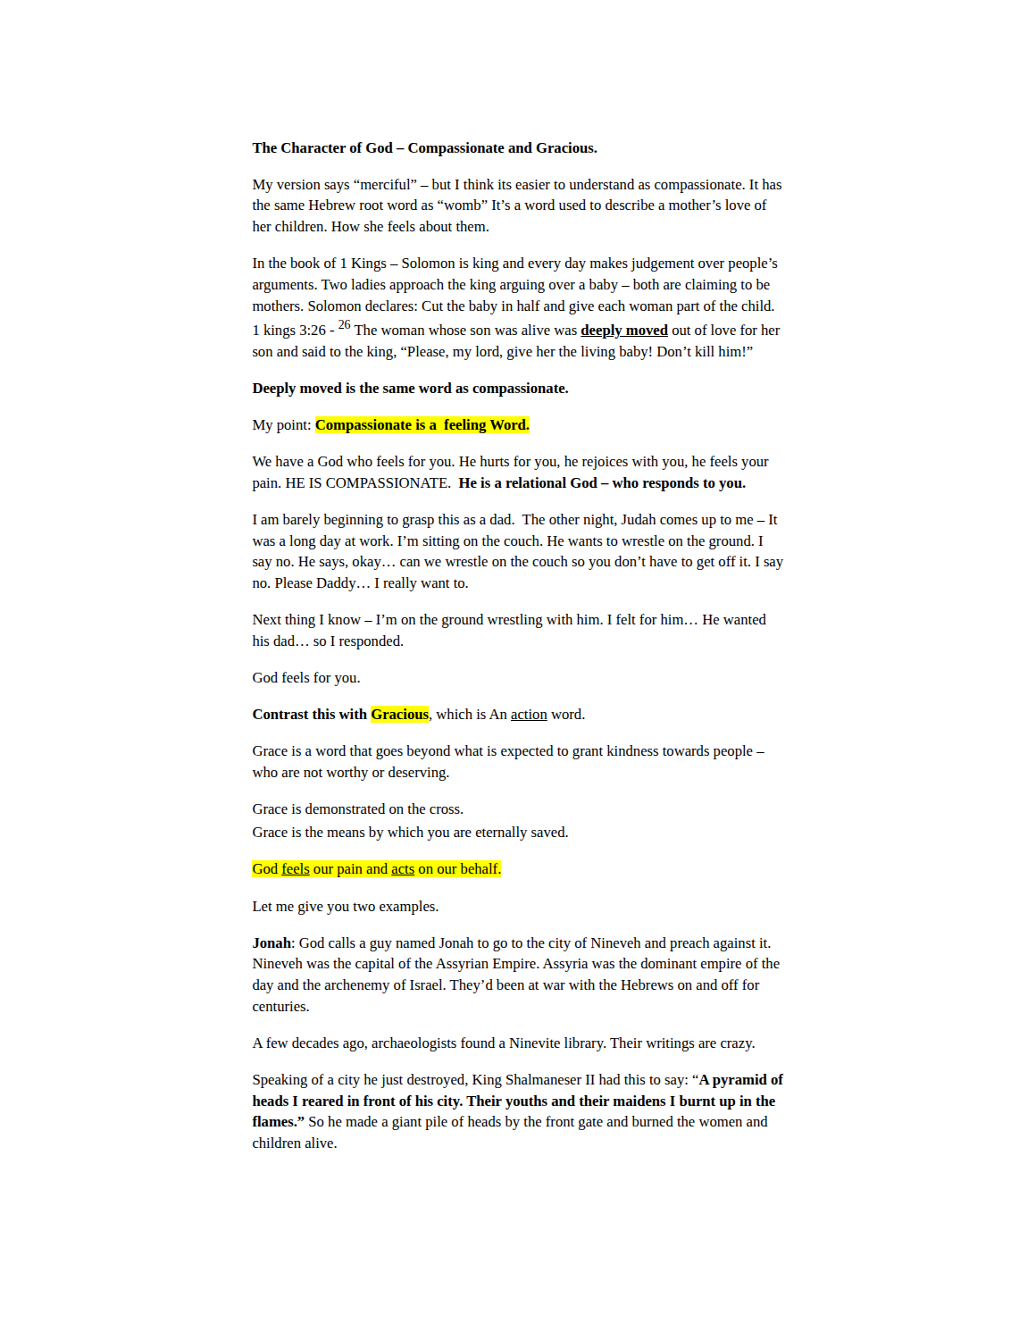The Character of God – Compassionate and Gracious.
My version says “merciful” – but I think its easier to understand as compassionate. It has the same Hebrew root word as “womb” It’s a word used to describe a mother’s love of her children. How she feels about them.
In the book of 1 Kings – Solomon is king and every day makes judgement over people’s arguments. Two ladies approach the king arguing over a baby – both are claiming to be mothers. Solomon declares: Cut the baby in half and give each woman part of the child. 1 kings 3:26 - 26 The woman whose son was alive was deeply moved out of love for her son and said to the king, “Please, my lord, give her the living baby! Don’t kill him!”
Deeply moved is the same word as compassionate.
My point: Compassionate is a feeling Word.
We have a God who feels for you. He hurts for you, he rejoices with you, he feels your pain. HE IS COMPASSIONATE. He is a relational God – who responds to you.
I am barely beginning to grasp this as a dad. The other night, Judah comes up to me – It was a long day at work. I’m sitting on the couch. He wants to wrestle on the ground. I say no. He says, okay… can we wrestle on the couch so you don’t have to get off it. I say no. Please Daddy… I really want to.
Next thing I know – I’m on the ground wrestling with him. I felt for him… He wanted his dad… so I responded.
God feels for you.
Contrast this with Gracious, which is An action word.
Grace is a word that goes beyond what is expected to grant kindness towards people – who are not worthy or deserving.
Grace is demonstrated on the cross.
Grace is the means by which you are eternally saved.
God feels our pain and acts on our behalf.
Let me give you two examples.
Jonah: God calls a guy named Jonah to go to the city of Nineveh and preach against it. Nineveh was the capital of the Assyrian Empire. Assyria was the dominant empire of the day and the archenemy of Israel. They’d been at war with the Hebrews on and off for centuries.
A few decades ago, archaeologists found a Ninevite library. Their writings are crazy.
Speaking of a city he just destroyed, King Shalmaneser II had this to say: “A pyramid of heads I reared in front of his city. Their youths and their maidens I burnt up in the flames.” So he made a giant pile of heads by the front gate and burned the women and children alive.